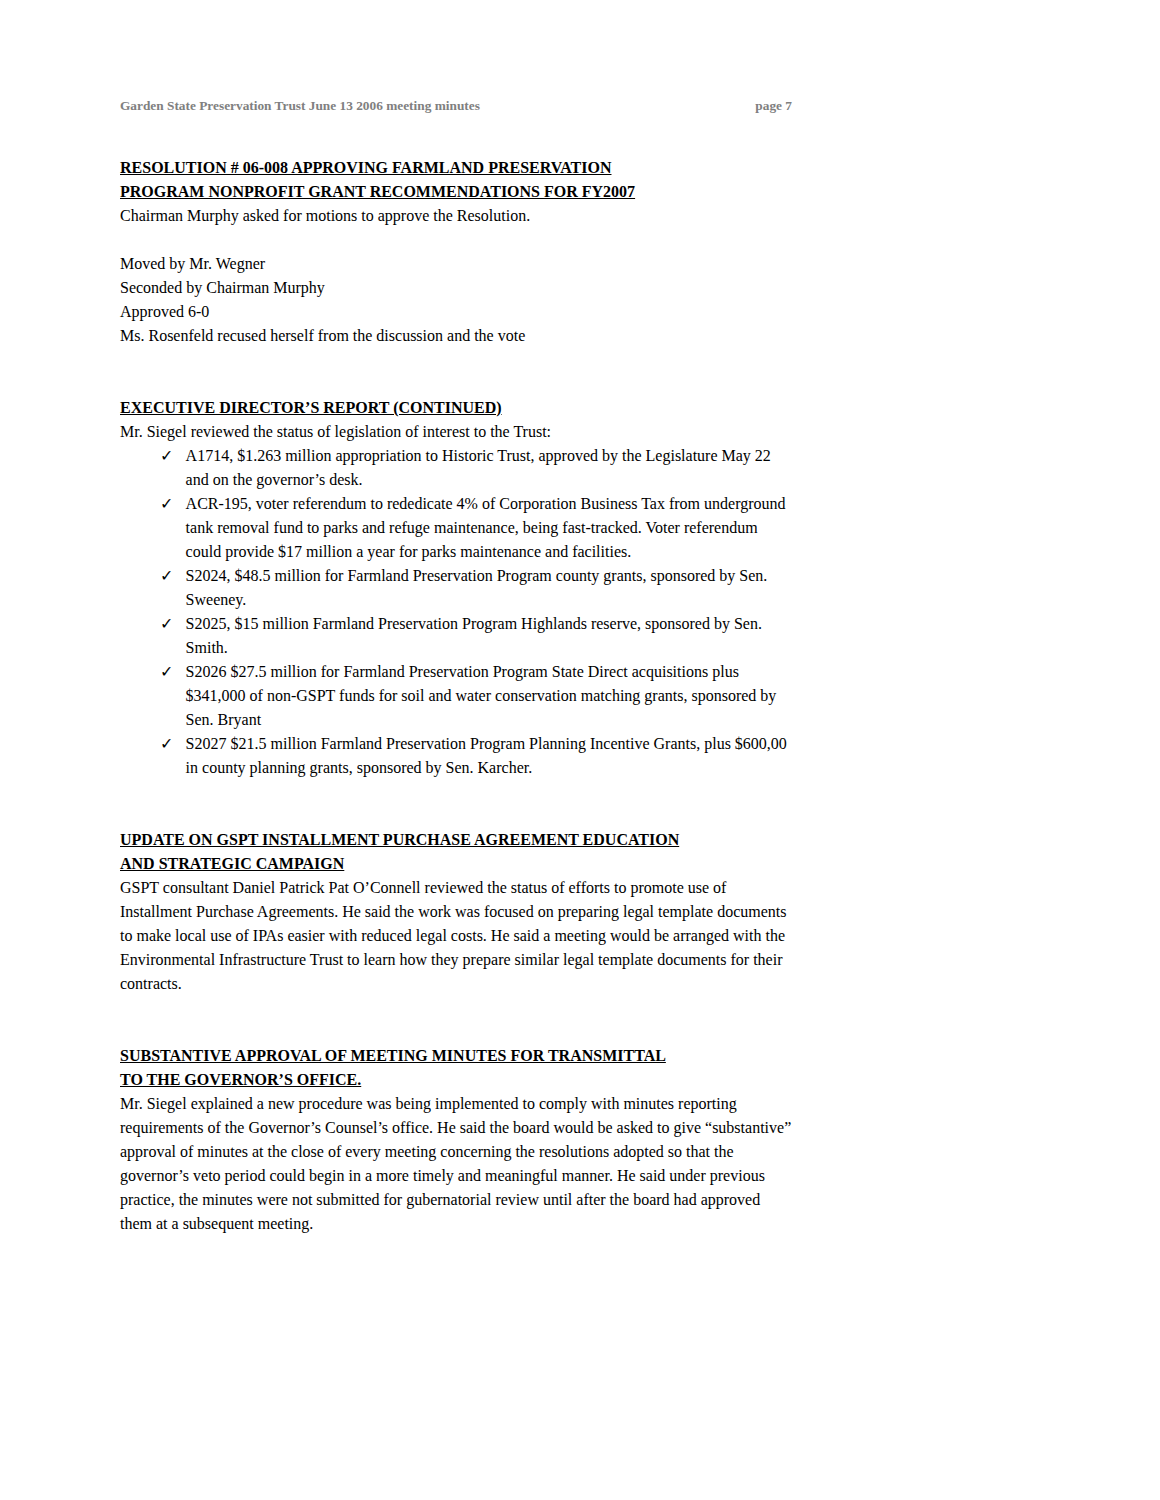Garden State Preservation Trust June 13 2006 meeting minutes page 7
RESOLUTION # 06-008 APPROVING FARMLAND PRESERVATION
PROGRAM NONPROFIT GRANT RECOMMENDATIONS FOR FY2007
Chairman Murphy asked for motions to approve the Resolution.
Moved by Mr. Wegner
Seconded by Chairman Murphy
Approved 6-0
Ms. Rosenfeld recused herself from the discussion and the vote
EXECUTIVE DIRECTOR’S REPORT (CONTINUED)
Mr. Siegel reviewed the status of legislation of interest to the Trust:
A1714, $1.263 million appropriation to Historic Trust, approved by the Legislature May 22 and on the governor’s desk.
ACR-195, voter referendum to rededicate 4% of Corporation Business Tax from underground tank removal fund to parks and refuge maintenance, being fast-tracked. Voter referendum could provide $17 million a year for parks maintenance and facilities.
S2024, $48.5 million for Farmland Preservation Program county grants, sponsored by Sen. Sweeney.
S2025, $15 million Farmland Preservation Program Highlands reserve, sponsored by Sen. Smith.
S2026 $27.5 million for Farmland Preservation Program State Direct acquisitions plus $341,000 of non-GSPT funds for soil and water conservation matching grants, sponsored by Sen. Bryant
S2027 $21.5 million Farmland Preservation Program Planning Incentive Grants, plus $600,00 in county planning grants, sponsored by Sen. Karcher.
UPDATE ON GSPT INSTALLMENT PURCHASE AGREEMENT EDUCATION
AND STRATEGIC CAMPAIGN
GSPT consultant Daniel Patrick Pat O’Connell reviewed the status of efforts to promote use of Installment Purchase Agreements. He said the work was focused on preparing legal template documents to make local use of IPAs easier with reduced legal costs. He said a meeting would be arranged with the Environmental Infrastructure Trust to learn how they prepare similar legal template documents for their contracts.
SUBSTANTIVE APPROVAL OF MEETING MINUTES FOR TRANSMITTAL
TO THE GOVERNOR’S OFFICE.
Mr. Siegel explained a new procedure was being implemented to comply with minutes reporting requirements of the Governor’s Counsel’s office. He said the board would be asked to give “substantive” approval of minutes at the close of every meeting concerning the resolutions adopted so that the governor’s veto period could begin in a more timely and meaningful manner. He said under previous practice, the minutes were not submitted for gubernatorial review until after the board had approved them at a subsequent meeting.